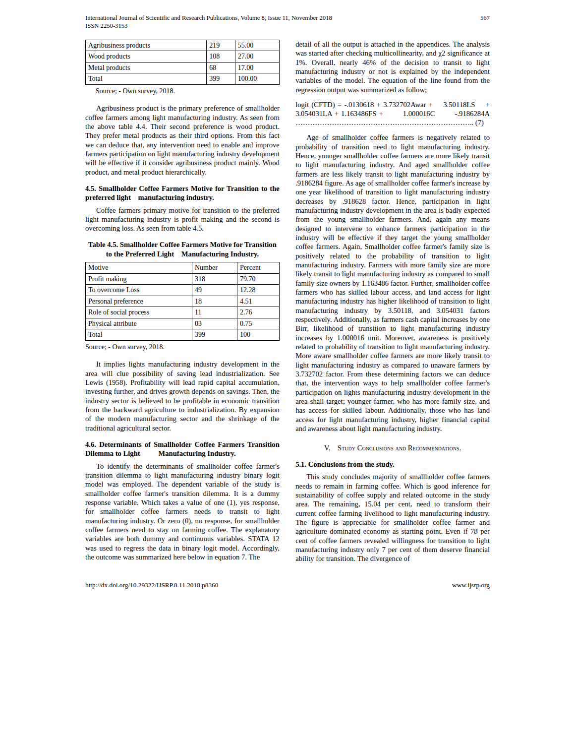International Journal of Scientific and Research Publications, Volume 8, Issue 11, November 2018
ISSN 2250-3153
567
| Agribusiness products | 219 | 55.00 |
| Wood products | 108 | 27.00 |
| Metal products | 68 | 17.00 |
| Total | 399 | 100.00 |
Source; - Own survey, 2018.
Agribusiness product is the primary preference of smallholder coffee farmers among light manufacturing industry. As seen from the above table 4.4. Their second preference is wood product. They prefer metal products as their third options. From this fact we can deduce that, any intervention need to enable and improve farmers participation on light manufacturing industry development will be effective if it consider agribusiness product mainly. Wood product, and metal product hierarchically.
4.5. Smallholder Coffee Farmers Motive for Transition to the preferred light manufacturing industry.
Coffee farmers primary motive for transition to the preferred light manufacturing industry is profit making and the second is overcoming loss. As seen from table 4.5.
Table 4.5. Smallholder Coffee Farmers Motive for Transition to the Preferred Light Manufacturing Industry.
| Motive | Number | Percent |
| --- | --- | --- |
| Profit making | 318 | 79.70 |
| To overcome Loss | 49 | 12.28 |
| Personal preference | 18 | 4.51 |
| Role of social process | 11 | 2.76 |
| Physical attribute | 03 | 0.75 |
| Total | 399 | 100 |
Source; - Own survey, 2018.
It implies lights manufacturing industry development in the area will clue possibility of saving lead industrialization. See Lewis (1958). Profitability will lead rapid capital accumulation, investing further, and drives growth depends on savings. Then, the industry sector is believed to be profitable in economic transition from the backward agriculture to industrialization. By expansion of the modern manufacturing sector and the shrinkage of the traditional agricultural sector.
4.6. Determinants of Smallholder Coffee Farmers Transition Dilemma to Light Manufacturing Industry.
To identify the determinants of smallholder coffee farmer's transition dilemma to light manufacturing industry binary logit model was employed. The dependent variable of the study is smallholder coffee farmer's transition dilemma. It is a dummy response variable. Which takes a value of one (1), yes response, for smallholder coffee farmers needs to transit to light manufacturing industry. Or zero (0), no response, for smallholder coffee farmers need to stay on farming coffee. The explanatory variables are both dummy and continuous variables. STATA 12 was used to regress the data in binary logit model. Accordingly, the outcome was summarized here below in equation 7. The
detail of all the output is attached in the appendices. The analysis was started after checking multicollinearity, and χ2 significance at 1%. Overall, nearly 46% of the decision to transit to light manufacturing industry or not is explained by the independent variables of the model. The equation of the line found from the regression output was summarized as follow;
logit (CFTD) = -.0130618 + 3.732702Awar + 3.50118LS + 3.054031LA + 1.163486FS + 1.000016C -.9186284A ……………………………………………………………….. (7)
Age of smallholder coffee farmers is negatively related to probability of transition need to light manufacturing industry. Hence, younger smallholder coffee farmers are more likely transit to light manufacturing industry. And aged smallholder coffee farmers are less likely transit to light manufacturing industry by .9186284 figure. As age of smallholder coffee farmer's increase by one year likelihood of transition to light manufacturing industry decreases by .918628 factor. Hence, participation in light manufacturing industry development in the area is badly expected from the young smallholder farmers. And, again any means designed to intervene to enhance farmers participation in the industry will be effective if they target the young smallholder coffee farmers. Again, Smallholder coffee farmer's family size is positively related to the probability of transition to light manufacturing industry. Farmers with more family size are more likely transit to light manufacturing industry as compared to small family size owners by 1.163486 factor. Further, smallholder coffee farmers who has skilled labour access, and land access for light manufacturing industry has higher likelihood of transition to light manufacturing industry by 3.50118, and 3.054031 factors respectively. Additionally, as farmers cash capital increases by one Birr, likelihood of transition to light manufacturing industry increases by 1.000016 unit. Moreover, awareness is positively related to probability of transition to light manufacturing industry. More aware smallholder coffee farmers are more likely transit to light manufacturing industry as compared to unaware farmers by 3.732702 factor. From these determining factors we can deduce that, the intervention ways to help smallholder coffee farmer's participation on lights manufacturing industry development in the area shall target; younger farmer, who has more family size, and has access for skilled labour. Additionally, those who has land access for light manufacturing industry, higher financial capital and awareness about light manufacturing industry.
V. Study Conclusions and Recommendations.
5.1. Conclusions from the study.
This study concludes majority of smallholder coffee farmers needs to remain in farming coffee. Which is good inference for sustainability of coffee supply and related outcome in the study area. The remaining, 15.04 per cent, need to transform their current coffee farming livelihood to light manufacturing industry. The figure is appreciable for smallholder coffee farmer and agriculture dominated economy as starting point. Even if 78 per cent of coffee farmers revealed willingness for transition to light manufacturing industry only 7 per cent of them deserve financial ability for transition. The divergence of
http://dx.doi.org/10.29322/IJSRP.8.11.2018.p8360
www.ijsrp.org